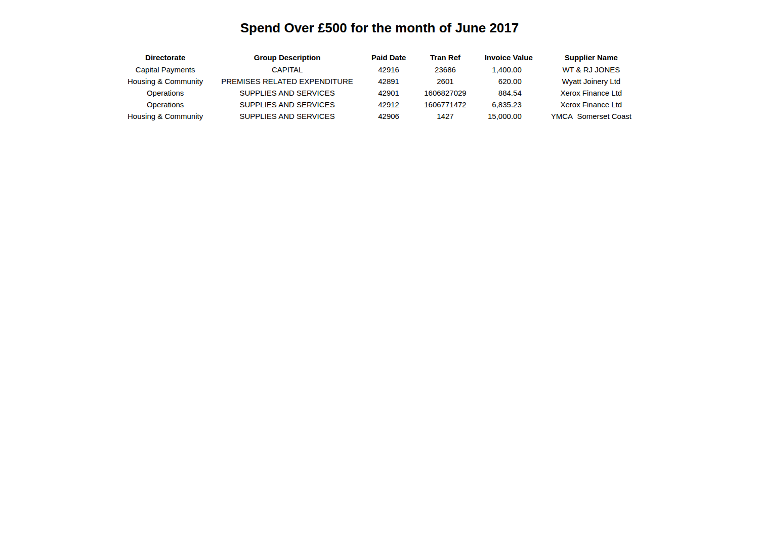Spend Over £500 for the month of June 2017
| Directorate | Group Description | Paid Date | Tran Ref | Invoice Value | Supplier Name |
| --- | --- | --- | --- | --- | --- |
| Capital Payments | CAPITAL | 42916 | 23686 | 1,400.00 | WT & RJ JONES |
| Housing & Community | PREMISES RELATED EXPENDITURE | 42891 | 2601 | 620.00 | Wyatt Joinery Ltd |
| Operations | SUPPLIES AND SERVICES | 42901 | 1606827029 | 884.54 | Xerox Finance Ltd |
| Operations | SUPPLIES AND SERVICES | 42912 | 1606771472 | 6,835.23 | Xerox Finance Ltd |
| Housing & Community | SUPPLIES AND SERVICES | 42906 | 1427 | 15,000.00 | YMCA Somerset Coast |